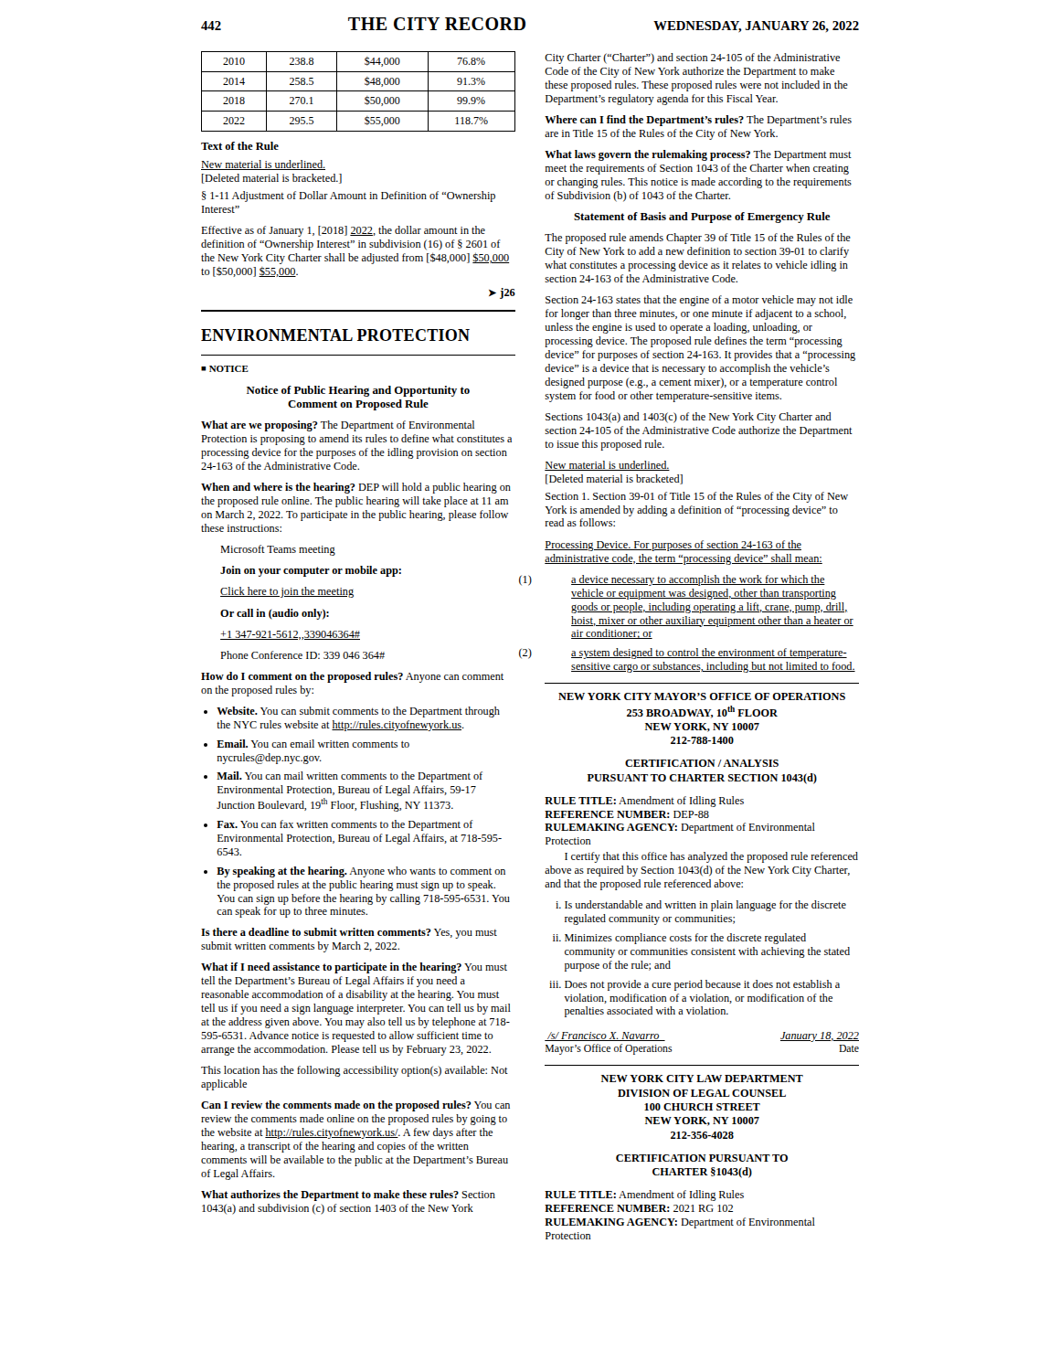442
THE CITY RECORD
WEDNESDAY, JANUARY 26, 2022
| 2010 | 238.8 | $44,000 | 76.8% |
| 2014 | 258.5 | $48,000 | 91.3% |
| 2018 | 270.1 | $50,000 | 99.9% |
| 2022 | 295.5 | $55,000 | 118.7% |
Text of the Rule
New material is underlined.
[Deleted material is bracketed.]
§ 1-11 Adjustment of Dollar Amount in Definition of “Ownership Interest”
Effective as of January 1, [2018] 2022, the dollar amount in the definition of “Ownership Interest” in subdivision (16) of § 2601 of the New York City Charter shall be adjusted from [$48,000] $50,000 to [$50,000] $55,000.
j26
ENVIRONMENTAL PROTECTION
NOTICE
Notice of Public Hearing and Opportunity to
Comment on Proposed Rule
What are we proposing? The Department of Environmental Protection is proposing to amend its rules to define what constitutes a processing device for the purposes of the idling provision on section 24-163 of the Administrative Code.
When and where is the hearing? DEP will hold a public hearing on the proposed rule online. The public hearing will take place at 11 am on March 2, 2022. To participate in the public hearing, please follow these instructions:
Microsoft Teams meeting
Join on your computer or mobile app:
Click here to join the meeting
Or call in (audio only):
+1 347-921-5612,,339046364#
Phone Conference ID: 339 046 364#
How do I comment on the proposed rules? Anyone can comment on the proposed rules by:
Website. You can submit comments to the Department through the NYC rules website at http://rules.cityofnewyork.us.
Email. You can email written comments to nycrules@dep.nyc.gov.
Mail. You can mail written comments to the Department of Environmental Protection, Bureau of Legal Affairs, 59-17 Junction Boulevard, 19th Floor, Flushing, NY 11373.
Fax. You can fax written comments to the Department of Environmental Protection, Bureau of Legal Affairs, at 718-595-6543.
By speaking at the hearing. Anyone who wants to comment on the proposed rules at the public hearing must sign up to speak. You can sign up before the hearing by calling 718-595-6531. You can speak for up to three minutes.
Is there a deadline to submit written comments? Yes, you must submit written comments by March 2, 2022.
What if I need assistance to participate in the hearing? You must tell the Department’s Bureau of Legal Affairs if you need a reasonable accommodation of a disability at the hearing. You must tell us if you need a sign language interpreter. You can tell us by mail at the address given above. You may also tell us by telephone at 718-595-6531. Advance notice is requested to allow sufficient time to arrange the accommodation. Please tell us by February 23, 2022.
This location has the following accessibility option(s) available: Not applicable
Can I review the comments made on the proposed rules? You can review the comments made online on the proposed rules by going to the website at http://rules.cityofnewyork.us/. A few days after the hearing, a transcript of the hearing and copies of the written comments will be available to the public at the Department’s Bureau of Legal Affairs.
What authorizes the Department to make these rules? Section 1043(a) and subdivision (c) of section 1403 of the New York
City Charter (“Charter”) and section 24-105 of the Administrative Code of the City of New York authorize the Department to make these proposed rules. These proposed rules were not included in the Department’s regulatory agenda for this Fiscal Year.
Where can I find the Department’s rules? The Department’s rules are in Title 15 of the Rules of the City of New York.
What laws govern the rulemaking process? The Department must meet the requirements of Section 1043 of the Charter when creating or changing rules. This notice is made according to the requirements of Subdivision (b) of 1043 of the Charter.
Statement of Basis and Purpose of Emergency Rule
The proposed rule amends Chapter 39 of Title 15 of the Rules of the City of New York to add a new definition to section 39-01 to clarify what constitutes a processing device as it relates to vehicle idling in section 24-163 of the Administrative Code.
Section 24-163 states that the engine of a motor vehicle may not idle for longer than three minutes, or one minute if adjacent to a school, unless the engine is used to operate a loading, unloading, or processing device. The proposed rule defines the term “processing device” for purposes of section 24-163. It provides that a “processing device” is a device that is necessary to accomplish the vehicle’s designed purpose (e.g., a cement mixer), or a temperature control system for food or other temperature-sensitive items.
Sections 1043(a) and 1403(c) of the New York City Charter and section 24-105 of the Administrative Code authorize the Department to issue this proposed rule.
New material is underlined.
[Deleted material is bracketed]
Section 1. Section 39-01 of Title 15 of the Rules of the City of New York is amended by adding a definition of “processing device” to read as follows:
Processing Device. For purposes of section 24-163 of the administrative code, the term “processing device” shall mean:
(1) a device necessary to accomplish the work for which the vehicle or equipment was designed, other than transporting goods or people, including operating a lift, crane, pump, drill, hoist, mixer or other auxiliary equipment other than a heater or air conditioner; or
(2) a system designed to control the environment of temperature-sensitive cargo or substances, including but not limited to food.
NEW YORK CITY MAYOR’S OFFICE OF OPERATIONS
253 BROADWAY, 10th FLOOR
NEW YORK, NY 10007
212-788-1400
CERTIFICATION / ANALYSIS
PURSUANT TO CHARTER SECTION 1043(d)
RULE TITLE: Amendment of Idling Rules
REFERENCE NUMBER: DEP-88
RULEMAKING AGENCY: Department of Environmental Protection
I certify that this office has analyzed the proposed rule referenced above as required by Section 1043(d) of the New York City Charter, and that the proposed rule referenced above:
Is understandable and written in plain language for the discrete regulated community or communities;
Minimizes compliance costs for the discrete regulated community or communities consistent with achieving the stated purpose of the rule; and
Does not provide a cure period because it does not establish a violation, modification of a violation, or modification of the penalties associated with a violation.
/s/ Francisco X. Navarro
January 18, 2022
Mayor’s Office of Operations
Date
NEW YORK CITY LAW DEPARTMENT
DIVISION OF LEGAL COUNSEL
100 CHURCH STREET
NEW YORK, NY 10007
212-356-4028
CERTIFICATION PURSUANT TO
CHARTER §1043(d)
RULE TITLE: Amendment of Idling Rules
REFERENCE NUMBER: 2021 RG 102
RULEMAKING AGENCY: Department of Environmental Protection